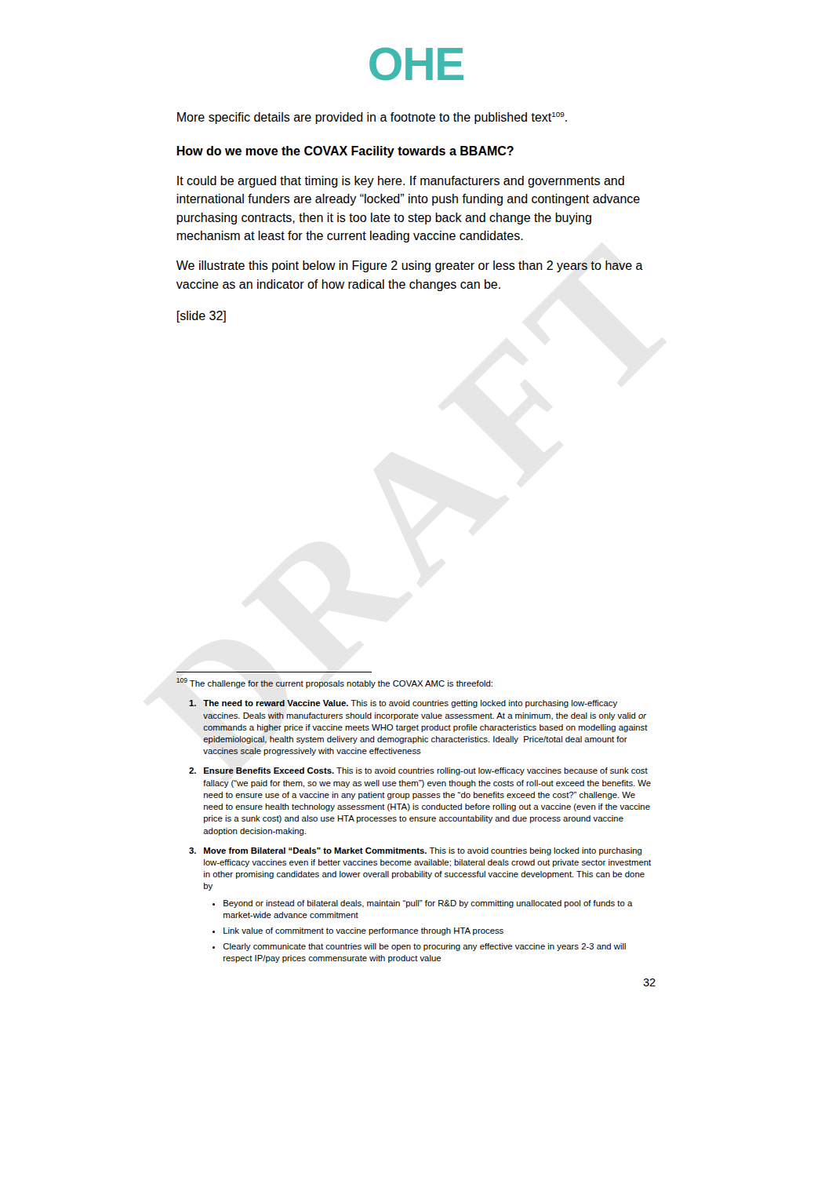DRAFT
OHE
More specific details are provided in a footnote to the published text109.
How do we move the COVAX Facility towards a BBAMC?
It could be argued that timing is key here. If manufacturers and governments and international funders are already “locked” into push funding and contingent advance purchasing contracts, then it is too late to step back and change the buying mechanism at least for the current leading vaccine candidates.
We illustrate this point below in Figure 2 using greater or less than 2 years to have a vaccine as an indicator of how radical the changes can be.
[slide 32]
109 The challenge for the current proposals notably the COVAX AMC is threefold:
The need to reward Vaccine Value. This is to avoid countries getting locked into purchasing low-efficacy vaccines. Deals with manufacturers should incorporate value assessment. At a minimum, the deal is only valid or commands a higher price if vaccine meets WHO target product profile characteristics based on modelling against epidemiological, health system delivery and demographic characteristics. Ideally Price/total deal amount for vaccines scale progressively with vaccine effectiveness
Ensure Benefits Exceed Costs. This is to avoid countries rolling-out low-efficacy vaccines because of sunk cost fallacy (“we paid for them, so we may as well use them”) even though the costs of roll-out exceed the benefits. We need to ensure use of a vaccine in any patient group passes the “do benefits exceed the cost?” challenge. We need to ensure health technology assessment (HTA) is conducted before rolling out a vaccine (even if the vaccine price is a sunk cost) and also use HTA processes to ensure accountability and due process around vaccine adoption decision-making.
Move from Bilateral “Deals” to Market Commitments. This is to avoid countries being locked into purchasing low-efficacy vaccines even if better vaccines become available; bilateral deals crowd out private sector investment in other promising candidates and lower overall probability of successful vaccine development. This can be done by
Beyond or instead of bilateral deals, maintain “pull” for R&D by committing unallocated pool of funds to a market-wide advance commitment
Link value of commitment to vaccine performance through HTA process
Clearly communicate that countries will be open to procuring any effective vaccine in years 2-3 and will respect IP/pay prices commensurate with product value
32